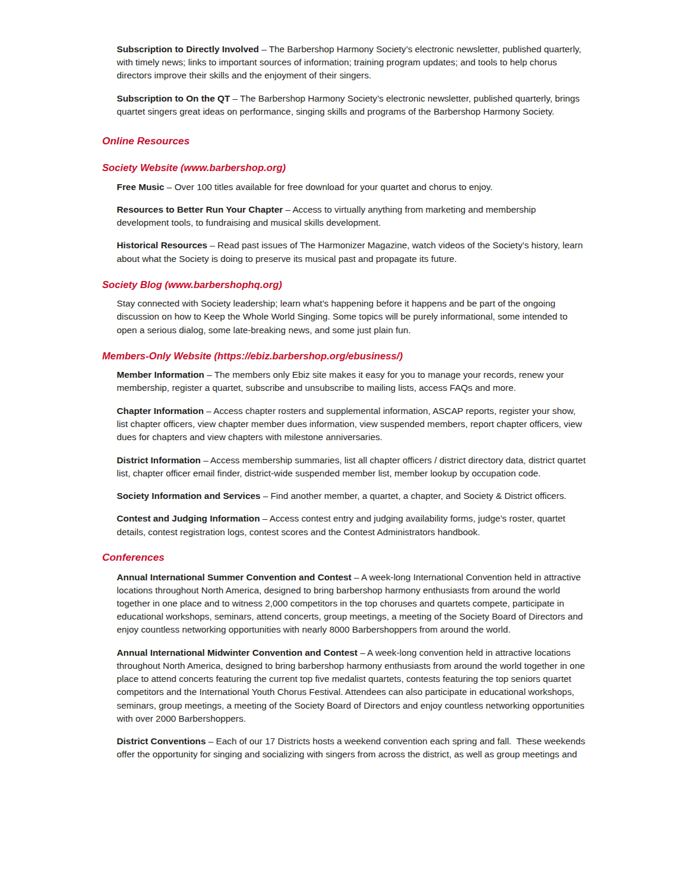Subscription to Directly Involved – The Barbershop Harmony Society’s electronic newsletter, published quarterly, with timely news; links to important sources of information; training program updates; and tools to help chorus directors improve their skills and the enjoyment of their singers.
Subscription to On the QT – The Barbershop Harmony Society’s electronic newsletter, published quarterly, brings quartet singers great ideas on performance, singing skills and programs of the Barbershop Harmony Society.
Online Resources
Society Website (www.barbershop.org)
Free Music – Over 100 titles available for free download for your quartet and chorus to enjoy.
Resources to Better Run Your Chapter – Access to virtually anything from marketing and membership development tools, to fundraising and musical skills development.
Historical Resources – Read past issues of The Harmonizer Magazine, watch videos of the Society’s history, learn about what the Society is doing to preserve its musical past and propagate its future.
Society Blog (www.barbershophq.org)
Stay connected with Society leadership; learn what’s happening before it happens and be part of the ongoing discussion on how to Keep the Whole World Singing. Some topics will be purely informational, some intended to open a serious dialog, some late-breaking news, and some just plain fun.
Members-Only Website (https://ebiz.barbershop.org/ebusiness/)
Member Information – The members only Ebiz site makes it easy for you to manage your records, renew your membership, register a quartet, subscribe and unsubscribe to mailing lists, access FAQs and more.
Chapter Information – Access chapter rosters and supplemental information, ASCAP reports, register your show, list chapter officers, view chapter member dues information, view suspended members, report chapter officers, view dues for chapters and view chapters with milestone anniversaries.
District Information – Access membership summaries, list all chapter officers / district directory data, district quartet list, chapter officer email finder, district-wide suspended member list, member lookup by occupation code.
Society Information and Services – Find another member, a quartet, a chapter, and Society & District officers.
Contest and Judging Information – Access contest entry and judging availability forms, judge’s roster, quartet details, contest registration logs, contest scores and the Contest Administrators handbook.
Conferences
Annual International Summer Convention and Contest – A week-long International Convention held in attractive locations throughout North America, designed to bring barbershop harmony enthusiasts from around the world together in one place and to witness 2,000 competitors in the top choruses and quartets compete, participate in educational workshops, seminars, attend concerts, group meetings, a meeting of the Society Board of Directors and enjoy countless networking opportunities with nearly 8000 Barbershoppers from around the world.
Annual International Midwinter Convention and Contest – A week-long convention held in attractive locations throughout North America, designed to bring barbershop harmony enthusiasts from around the world together in one place to attend concerts featuring the current top five medalist quartets, contests featuring the top seniors quartet competitors and the International Youth Chorus Festival. Attendees can also participate in educational workshops, seminars, group meetings, a meeting of the Society Board of Directors and enjoy countless networking opportunities with over 2000 Barbershoppers.
District Conventions – Each of our 17 Districts hosts a weekend convention each spring and fall. These weekends offer the opportunity for singing and socializing with singers from across the district, as well as group meetings and